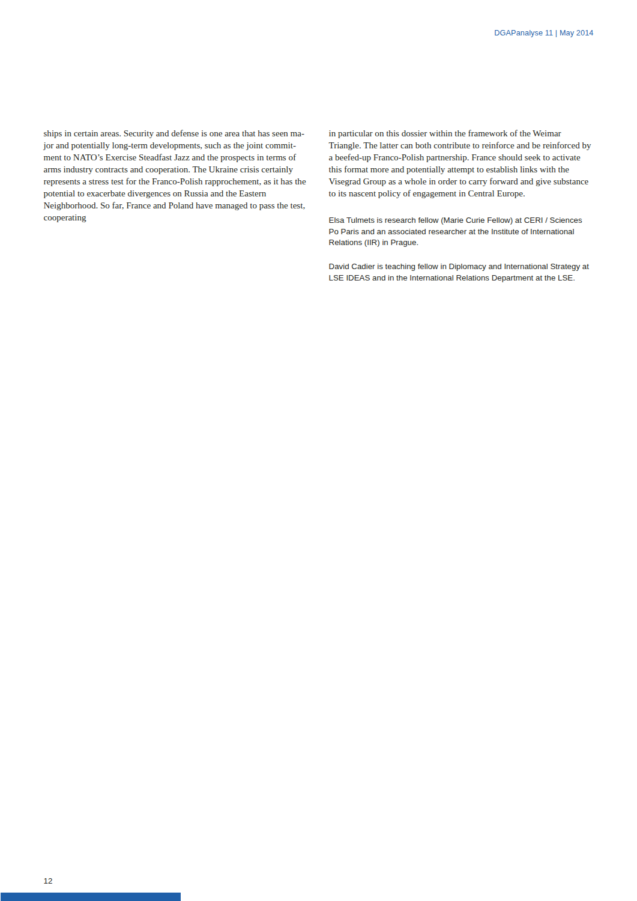DGAPanalyse 11 | May 2014
ships in certain areas. Security and defense is one area that has seen major and potentially long-term developments, such as the joint commitment to NATO’s Exercise Steadfast Jazz and the prospects in terms of arms industry contracts and cooperation. The Ukraine crisis certainly represents a stress test for the Franco-Polish rapprochement, as it has the potential to exacerbate divergences on Russia and the Eastern Neighborhood. So far, France and Poland have managed to pass the test, cooperating
in particular on this dossier within the framework of the Weimar Triangle. The latter can both contribute to reinforce and be reinforced by a beefed-up Franco-Polish partnership. France should seek to activate this format more and potentially attempt to establish links with the Visegrad Group as a whole in order to carry forward and give substance to its nascent policy of engagement in Central Europe.
Elsa Tulmets is research fellow (Marie Curie Fellow) at CERI / Sciences Po Paris and an associated researcher at the Institute of International Relations (IIR) in Prague.
David Cadier is teaching fellow in Diplomacy and International Strategy at LSE IDEAS and in the International Relations Department at the LSE.
12